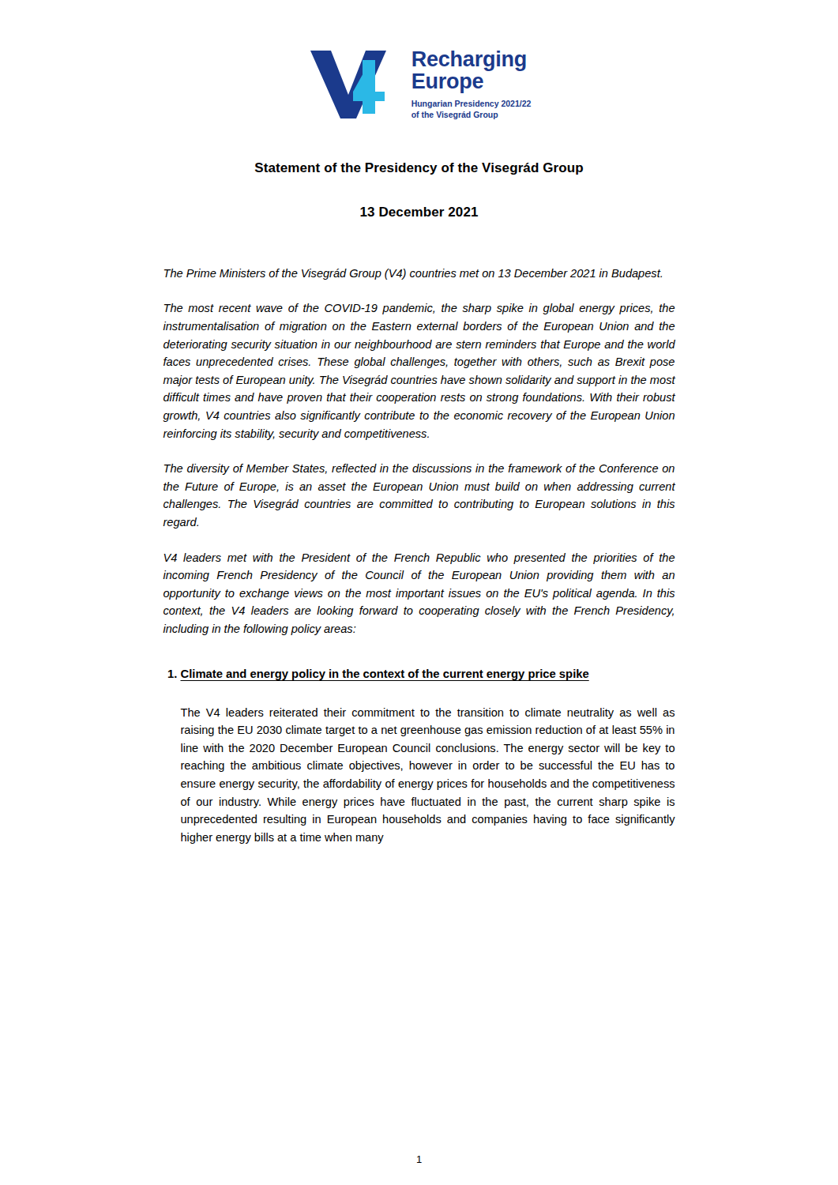Recharging
Europe
Hungarian Presidency 2021/22
of the Visegrád Group
Statement of the Presidency of the Visegrád Group
13 December 2021
The Prime Ministers of the Visegrád Group (V4) countries met on 13 December 2021 in Budapest.
The most recent wave of the COVID-19 pandemic, the sharp spike in global energy prices, the instrumentalisation of migration on the Eastern external borders of the European Union and the deteriorating security situation in our neighbourhood are stern reminders that Europe and the world faces unprecedented crises. These global challenges, together with others, such as Brexit pose major tests of European unity. The Visegrád countries have shown solidarity and support in the most difficult times and have proven that their cooperation rests on strong foundations. With their robust growth, V4 countries also significantly contribute to the economic recovery of the European Union reinforcing its stability, security and competitiveness.
The diversity of Member States, reflected in the discussions in the framework of the Conference on the Future of Europe, is an asset the European Union must build on when addressing current challenges. The Visegrád countries are committed to contributing to European solutions in this regard.
V4 leaders met with the President of the French Republic who presented the priorities of the incoming French Presidency of the Council of the European Union providing them with an opportunity to exchange views on the most important issues on the EU's political agenda. In this context, the V4 leaders are looking forward to cooperating closely with the French Presidency, including in the following policy areas:
Climate and energy policy in the context of the current energy price spike
The V4 leaders reiterated their commitment to the transition to climate neutrality as well as raising the EU 2030 climate target to a net greenhouse gas emission reduction of at least 55% in line with the 2020 December European Council conclusions. The energy sector will be key to reaching the ambitious climate objectives, however in order to be successful the EU has to ensure energy security, the affordability of energy prices for households and the competitiveness of our industry. While energy prices have fluctuated in the past, the current sharp spike is unprecedented resulting in European households and companies having to face significantly higher energy bills at a time when many
1